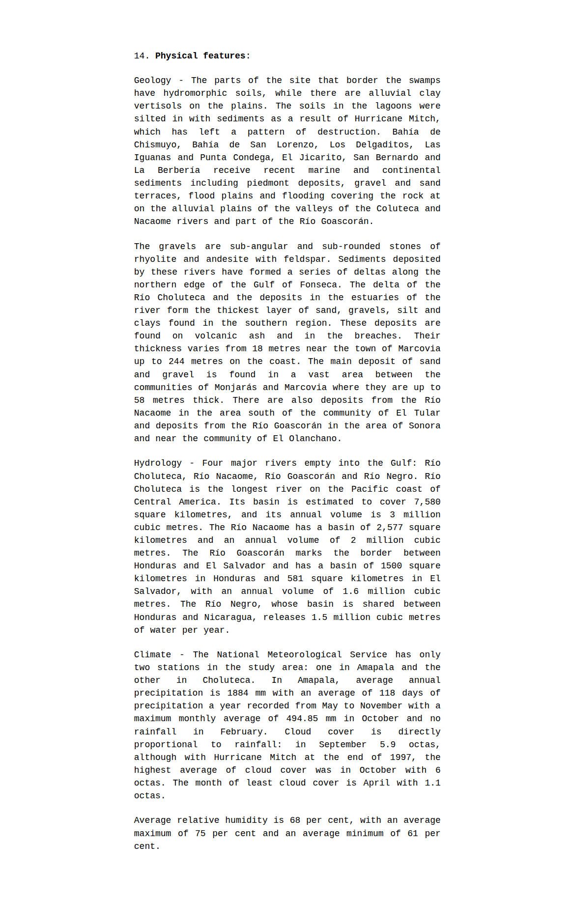14. Physical features:
Geology - The parts of the site that border the swamps have hydromorphic soils, while there are alluvial clay vertisols on the plains. The soils in the lagoons were silted in with sediments as a result of Hurricane Mitch, which has left a pattern of destruction. Bahía de Chismuyo, Bahía de San Lorenzo, Los Delgaditos, Las Iguanas and Punta Condega, El Jicarito, San Bernardo and La Berbería receive recent marine and continental sediments including piedmont deposits, gravel and sand terraces, flood plains and flooding covering the rock at on the alluvial plains of the valleys of the Coluteca and Nacaome rivers and part of the Río Goascorán.
The gravels are sub-angular and sub-rounded stones of rhyolite and andesite with feldspar. Sediments deposited by these rivers have formed a series of deltas along the northern edge of the Gulf of Fonseca. The delta of the Río Choluteca and the deposits in the estuaries of the river form the thickest layer of sand, gravels, silt and clays found in the southern region. These deposits are found on volcanic ash and in the breaches. Their thickness varies from 18 metres near the town of Marcovia up to 244 metres on the coast. The main deposit of sand and gravel is found in a vast area between the communities of Monjarás and Marcovia where they are up to 58 metres thick. There are also deposits from the Río Nacaome in the area south of the community of El Tular and deposits from the Río Goascorán in the area of Sonora and near the community of El Olanchano.
Hydrology - Four major rivers empty into the Gulf: Río Choluteca, Río Nacaome, Río Goascorán and Río Negro. Río Choluteca is the longest river on the Pacific coast of Central America. Its basin is estimated to cover 7,580 square kilometres, and its annual volume is 3 million cubic metres. The Río Nacaome has a basin of 2,577 square kilometres and an annual volume of 2 million cubic metres. The Río Goascorán marks the border between Honduras and El Salvador and has a basin of 1500 square kilometres in Honduras and 581 square kilometres in El Salvador, with an annual volume of 1.6 million cubic metres. The Río Negro, whose basin is shared between Honduras and Nicaragua, releases 1.5 million cubic metres of water per year.
Climate - The National Meteorological Service has only two stations in the study area: one in Amapala and the other in Choluteca. In Amapala, average annual precipitation is 1884 mm with an average of 118 days of precipitation a year recorded from May to November with a maximum monthly average of 494.85 mm in October and no rainfall in February. Cloud cover is directly proportional to rainfall: in September 5.9 octas, although with Hurricane Mitch at the end of 1997, the highest average of cloud cover was in October with 6 octas. The month of least cloud cover is April with 1.1 octas.
Average relative humidity is 68 per cent, with an average maximum of 75 per cent and an average minimum of 61 per cent.